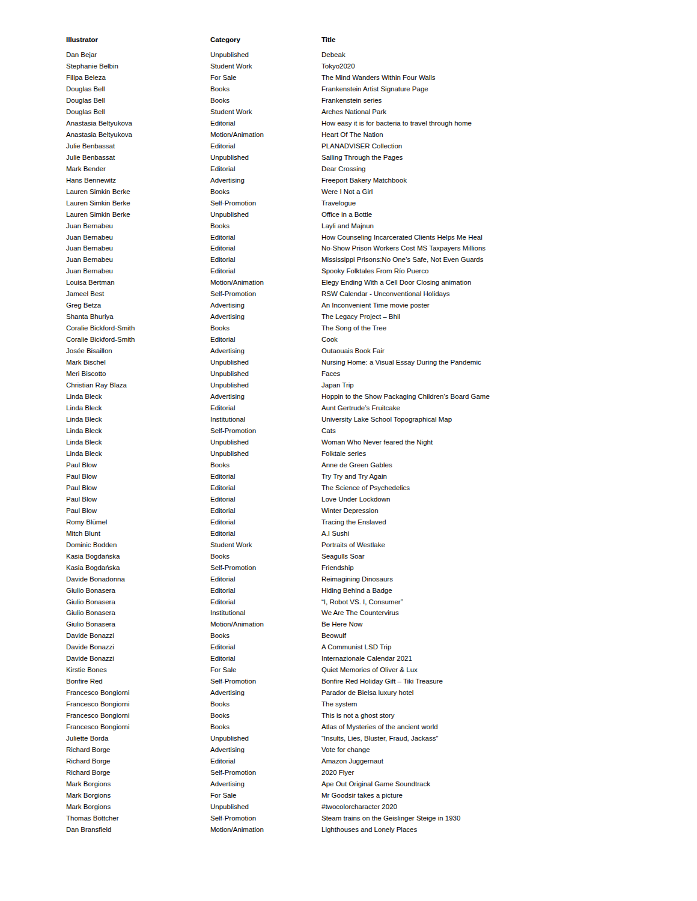| Illustrator | Category | Title |
| --- | --- | --- |
| Dan Bejar | Unpublished | Debeak |
| Stephanie Belbin | Student Work | Tokyo2020 |
| Filipa Beleza | For Sale | The Mind Wanders Within Four Walls |
| Douglas Bell | Books | Frankenstein Artist Signature Page |
| Douglas Bell | Books | Frankenstein series |
| Douglas Bell | Student Work | Arches National Park |
| Anastasia Beltyukova | Editorial | How easy it is for bacteria to travel through home |
| Anastasia Beltyukova | Motion/Animation | Heart Of The Nation |
| Julie Benbassat | Editorial | PLANADVISER Collection |
| Julie Benbassat | Unpublished | Sailing Through the Pages |
| Mark Bender | Editorial | Dear Crossing |
| Hans Bennewitz | Advertising | Freeport Bakery Matchbook |
| Lauren Simkin Berke | Books | Were I Not a Girl |
| Lauren Simkin Berke | Self-Promotion | Travelogue |
| Lauren Simkin Berke | Unpublished | Office in a Bottle |
| Juan Bernabeu | Books | Layli and Majnun |
| Juan Bernabeu | Editorial | How Counseling Incarcerated Clients Helps Me Heal |
| Juan Bernabeu | Editorial | No-Show Prison Workers Cost MS Taxpayers Millions |
| Juan Bernabeu | Editorial | Mississippi Prisons:No One’s Safe, Not Even Guards |
| Juan Bernabeu | Editorial | Spooky Folktales From Río Puerco |
| Louisa Bertman | Motion/Animation | Elegy Ending With a Cell Door Closing animation |
| Jameel Best | Self-Promotion | RSW Calendar - Unconventional Holidays |
| Greg Betza | Advertising | An Inconvenient Time movie poster |
| Shanta Bhuriya | Advertising | The Legacy Project – Bhil |
| Coralie Bickford-Smith | Books | The Song of the Tree |
| Coralie Bickford-Smith | Editorial | Cook |
| Josée Bisaillon | Advertising | Outaouais Book Fair |
| Mark Bischel | Unpublished | Nursing Home: a Visual Essay During the Pandemic |
| Meri Biscotto | Unpublished | Faces |
| Christian Ray Blaza | Unpublished | Japan Trip |
| Linda Bleck | Advertising | Hoppin to the Show Packaging Children’s Board Game |
| Linda Bleck | Editorial | Aunt Gertrude’s Fruitcake |
| Linda Bleck | Institutional | University Lake School Topographical Map |
| Linda Bleck | Self-Promotion | Cats |
| Linda Bleck | Unpublished | Woman Who Never feared the Night |
| Linda Bleck | Unpublished | Folktale series |
| Paul Blow | Books | Anne de Green Gables |
| Paul Blow | Editorial | Try Try and Try Again |
| Paul Blow | Editorial | The Science of Psychedelics |
| Paul Blow | Editorial | Love Under Lockdown |
| Paul Blow | Editorial | Winter Depression |
| Romy Blümel | Editorial | Tracing the Enslaved |
| Mitch Blunt | Editorial | A.I Sushi |
| Dominic Bodden | Student Work | Portraits of Westlake |
| Kasia Bogdańska | Books | Seagulls Soar |
| Kasia Bogdańska | Self-Promotion | Friendship |
| Davide Bonadonna | Editorial | Reimagining Dinosaurs |
| Giulio Bonasera | Editorial | Hiding Behind a Badge |
| Giulio Bonasera | Editorial | “I, Robot VS. I, Consumer” |
| Giulio Bonasera | Institutional | We Are The Countervirus |
| Giulio Bonasera | Motion/Animation | Be Here Now |
| Davide Bonazzi | Books | Beowulf |
| Davide Bonazzi | Editorial | A Communist LSD Trip |
| Davide Bonazzi | Editorial | Internazionale Calendar 2021 |
| Kirstie Bones | For Sale | Quiet Memories of Oliver & Lux |
| Bonfire Red | Self-Promotion | Bonfire Red Holiday Gift – Tiki Treasure |
| Francesco Bongiorni | Advertising | Parador de Bielsa luxury hotel |
| Francesco Bongiorni | Books | The system |
| Francesco Bongiorni | Books | This is not a ghost story |
| Francesco Bongiorni | Books | Atlas of Mysteries of the ancient world |
| Juliette Borda | Unpublished | “Insults, Lies, Bluster, Fraud, Jackass” |
| Richard Borge | Advertising | Vote for change |
| Richard Borge | Editorial | Amazon Juggernaut |
| Richard Borge | Self-Promotion | 2020 Flyer |
| Mark Borgions | Advertising | Ape Out Original Game Soundtrack |
| Mark Borgions | For Sale | Mr Goodsir takes a picture |
| Mark Borgions | Unpublished | #twocolorcharacter 2020 |
| Thomas Böttcher | Self-Promotion | Steam trains on the Geislinger Steige in 1930 |
| Dan Bransfield | Motion/Animation | Lighthouses and Lonely Places |